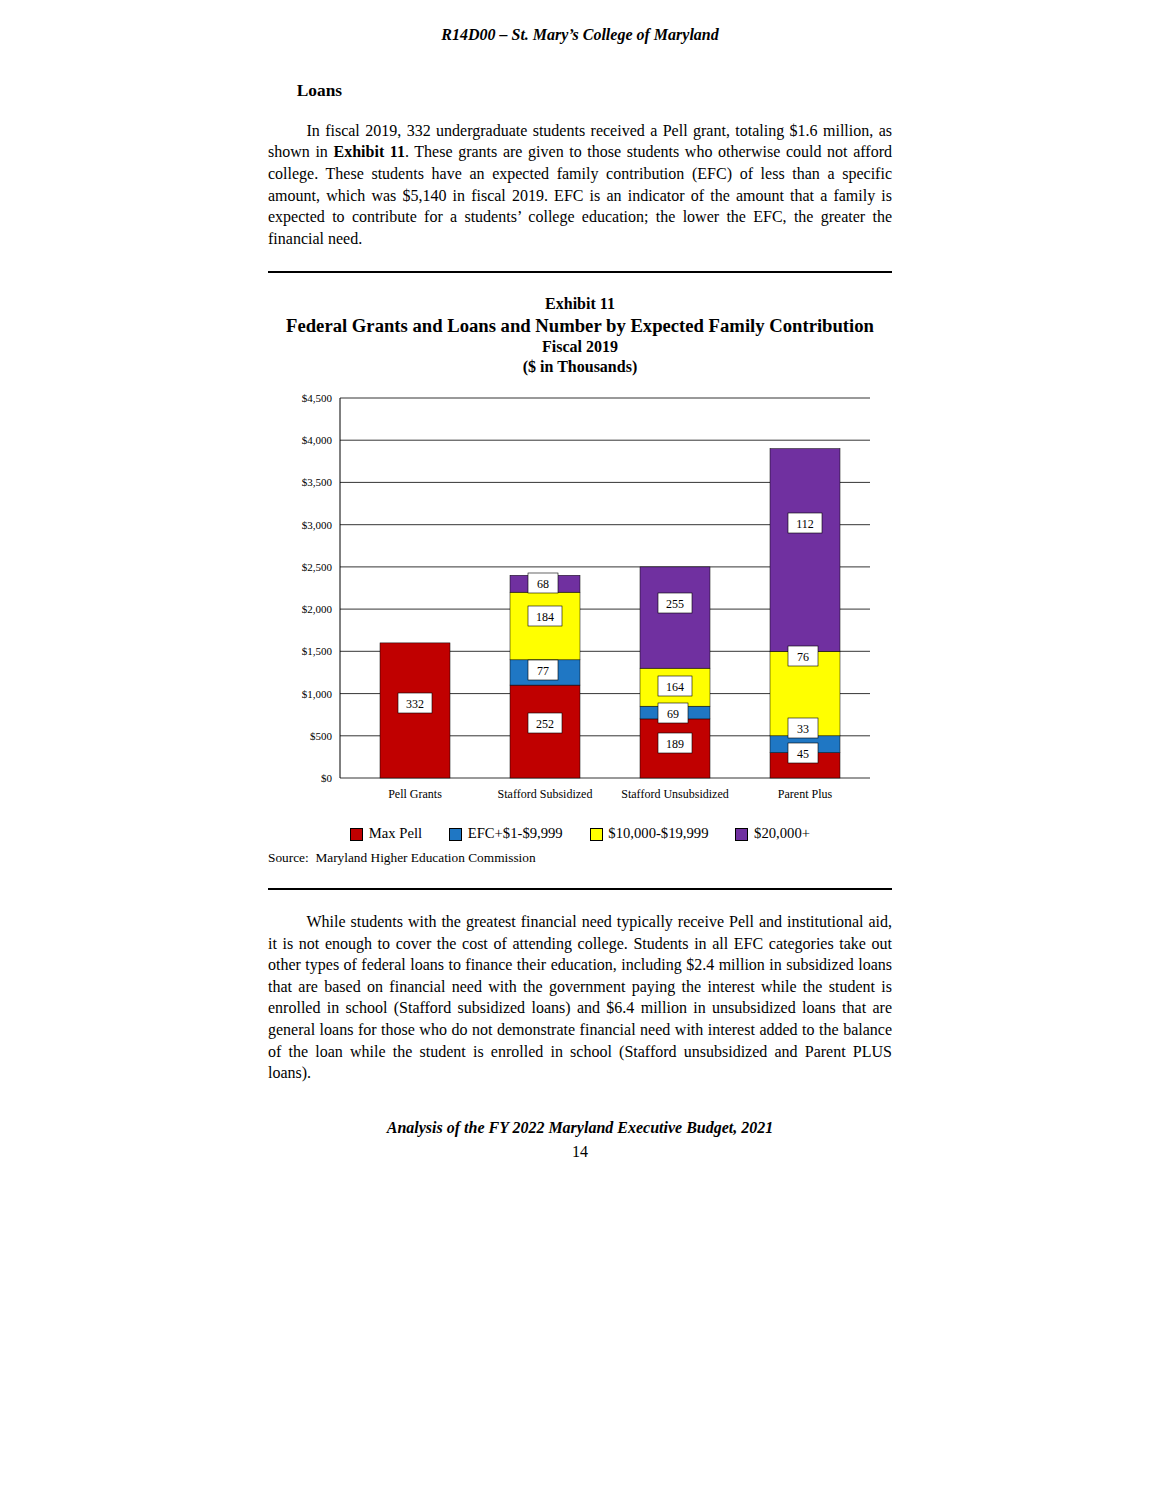R14D00 – St. Mary’s College of Maryland
Loans
In fiscal 2019, 332 undergraduate students received a Pell grant, totaling $1.6 million, as shown in Exhibit 11. These grants are given to those students who otherwise could not afford college. These students have an expected family contribution (EFC) of less than a specific amount, which was $5,140 in fiscal 2019. EFC is an indicator of the amount that a family is expected to contribute for a students’ college education; the lower the EFC, the greater the financial need.
Exhibit 11
Federal Grants and Loans and Number by Expected Family Contribution
Fiscal 2019
($ in Thousands)
$4,500 $4,000 $3,500 $3,000 $2,500 $2,000 $1,500 $1,000 $500 $0 332 252 77 184 68 189 69 164 255 45 33 76 112 Pell Grants Stafford Subsidized Stafford Unsubsidized Parent Plus
Max Pell
EFC+$1-$9,999
$10,000-$19,999
$20,000+
Source: Maryland Higher Education Commission
While students with the greatest financial need typically receive Pell and institutional aid, it is not enough to cover the cost of attending college. Students in all EFC categories take out other types of federal loans to finance their education, including $2.4 million in subsidized loans that are based on financial need with the government paying the interest while the student is enrolled in school (Stafford subsidized loans) and $6.4 million in unsubsidized loans that are general loans for those who do not demonstrate financial need with interest added to the balance of the loan while the student is enrolled in school (Stafford unsubsidized and Parent PLUS loans).
Analysis of the FY 2022 Maryland Executive Budget, 2021
14